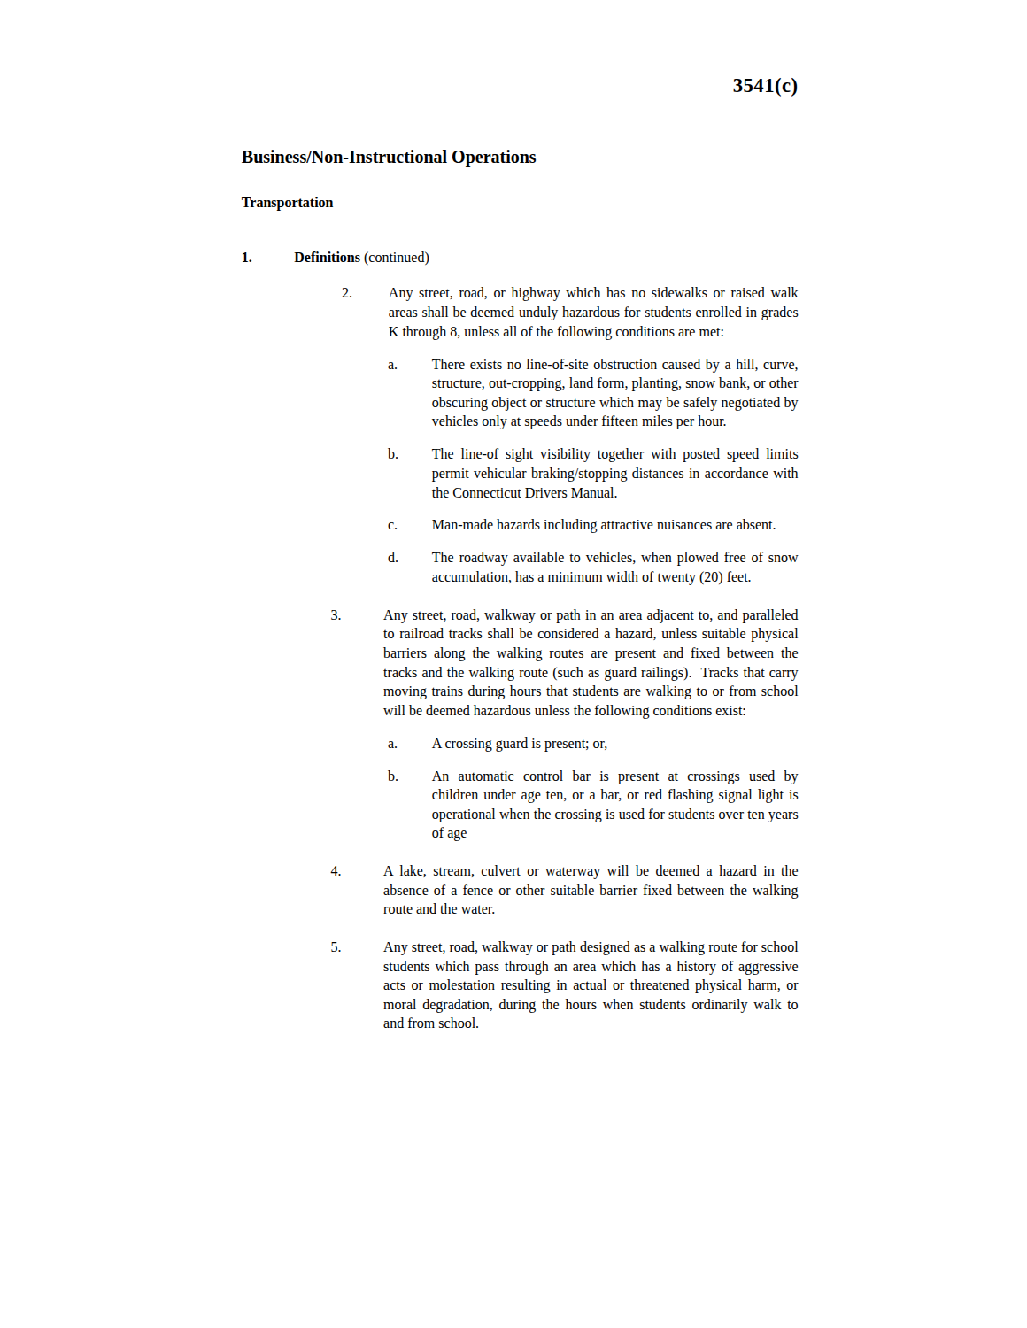3541(c)
Business/Non-Instructional Operations
Transportation
1.
Definitions (continued)
2.
Any street, road, or highway which has no sidewalks or raised walk areas shall be deemed unduly hazardous for students enrolled in grades K through 8, unless all of the following conditions are met:
a.
There exists no line-of-site obstruction caused by a hill, curve, structure, out-cropping, land form, planting, snow bank, or other obscuring object or structure which may be safely negotiated by vehicles only at speeds under fifteen miles per hour.
b.
The line-of sight visibility together with posted speed limits permit vehicular braking/stopping distances in accordance with the Connecticut Drivers Manual.
c.
Man-made hazards including attractive nuisances are absent.
d.
The roadway available to vehicles, when plowed free of snow accumulation, has a minimum width of twenty (20) feet.
3.
Any street, road, walkway or path in an area adjacent to, and paralleled to railroad tracks shall be considered a hazard, unless suitable physical barriers along the walking routes are present and fixed between the tracks and the walking route (such as guard railings). Tracks that carry moving trains during hours that students are walking to or from school will be deemed hazardous unless the following conditions exist:
a.
A crossing guard is present; or,
b.
An automatic control bar is present at crossings used by children under age ten, or a bar, or red flashing signal light is operational when the crossing is used for students over ten years of age
4.
A lake, stream, culvert or waterway will be deemed a hazard in the absence of a fence or other suitable barrier fixed between the walking route and the water.
5.
Any street, road, walkway or path designed as a walking route for school students which pass through an area which has a history of aggressive acts or molestation resulting in actual or threatened physical harm, or moral degradation, during the hours when students ordinarily walk to and from school.